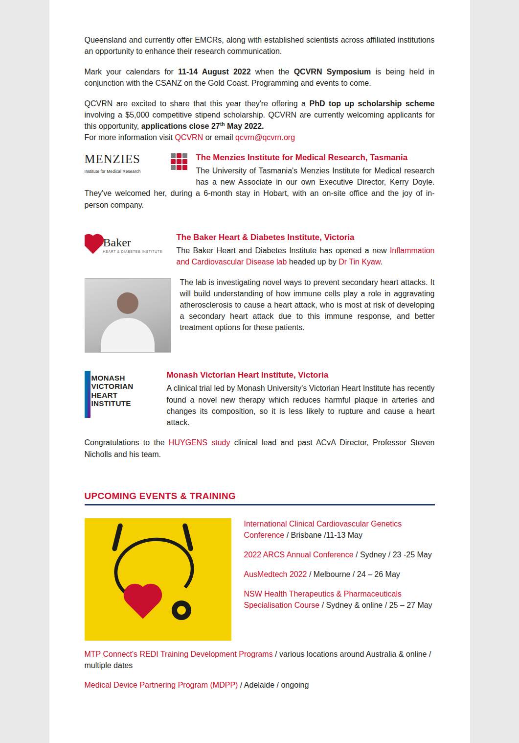Queensland and currently offer EMCRs, along with established scientists across affiliated institutions an opportunity to enhance their research communication.
Mark your calendars for 11-14 August 2022 when the QCVRN Symposium is being held in conjunction with the CSANZ on the Gold Coast. Programming and events to come.
QCVRN are excited to share that this year they're offering a PhD top up scholarship scheme involving a $5,000 competitive stipend scholarship. QCVRN are currently welcoming applicants for this opportunity, applications close 27th May 2022.
For more information visit QCVRN or email qcvrn@qcvrn.org
MENZIES Institute for Medical Research
The Menzies Institute for Medical Research, Tasmania
The University of Tasmania's Menzies Institute for Medical research has a new Associate in our own Executive Director, Kerry Doyle. They've welcomed her, during a 6-month stay in Hobart, with an on-site office and the joy of in-person company.
Baker HEART & DIABETES INSTITUTE
The Baker Heart & Diabetes Institute, Victoria
The Baker Heart and Diabetes Institute has opened a new Inflammation and Cardiovascular Disease lab headed up by Dr Tin Kyaw.
The lab is investigating novel ways to prevent secondary heart attacks. It will build understanding of how immune cells play a role in aggravating atherosclerosis to cause a heart attack, who is most at risk of developing a secondary heart attack due to this immune response, and better treatment options for these patients.
MONASH VICTORIAN HEART INSTITUTE
Monash Victorian Heart Institute, Victoria
A clinical trial led by Monash University's Victorian Heart Institute has recently found a novel new therapy which reduces harmful plaque in arteries and changes its composition, so it is less likely to rupture and cause a heart attack.
Congratulations to the HUYGENS study clinical lead and past ACvA Director, Professor Steven Nicholls and his team.
Upcoming Events & Training
International Clinical Cardiovascular Genetics Conference / Brisbane /11-13 May
2022 ARCS Annual Conference / Sydney / 23 -25 May
AusMedtech 2022 / Melbourne / 24 – 26 May
NSW Health Therapeutics & Pharmaceuticals Specialisation Course / Sydney & online / 25 – 27 May
MTP Connect's REDI Training Development Programs / various locations around Australia & online / multiple dates
Medical Device Partnering Program (MDPP) / Adelaide / ongoing